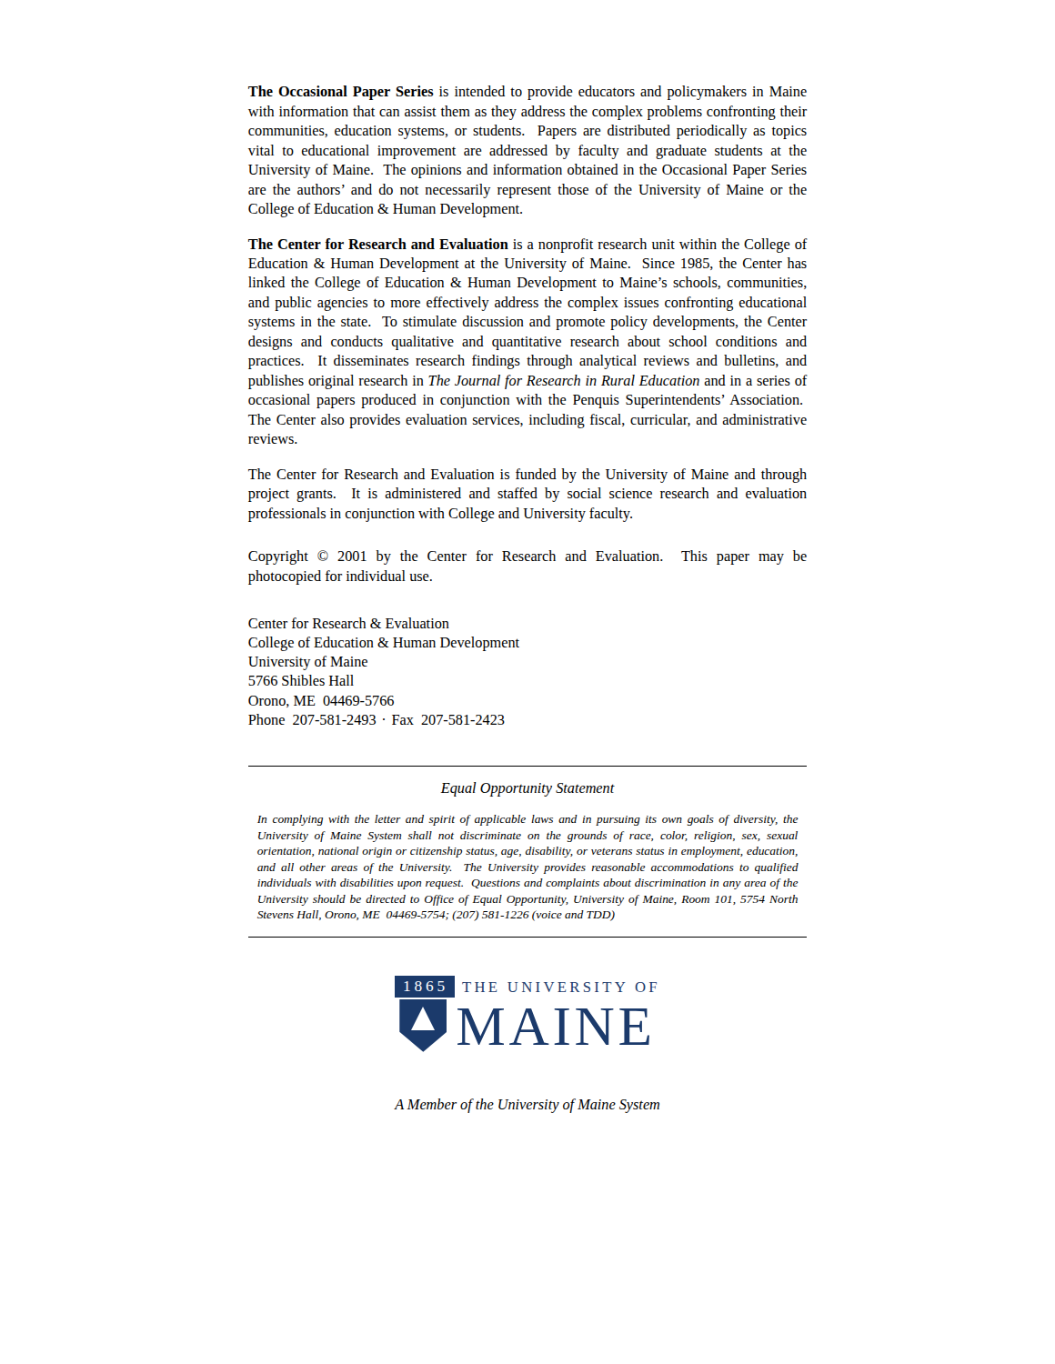The Occasional Paper Series is intended to provide educators and policymakers in Maine with information that can assist them as they address the complex problems confronting their communities, education systems, or students. Papers are distributed periodically as topics vital to educational improvement are addressed by faculty and graduate students at the University of Maine. The opinions and information obtained in the Occasional Paper Series are the authors’ and do not necessarily represent those of the University of Maine or the College of Education & Human Development.
The Center for Research and Evaluation is a nonprofit research unit within the College of Education & Human Development at the University of Maine. Since 1985, the Center has linked the College of Education & Human Development to Maine’s schools, communities, and public agencies to more effectively address the complex issues confronting educational systems in the state. To stimulate discussion and promote policy developments, the Center designs and conducts qualitative and quantitative research about school conditions and practices. It disseminates research findings through analytical reviews and bulletins, and publishes original research in The Journal for Research in Rural Education and in a series of occasional papers produced in conjunction with the Penquis Superintendents’ Association. The Center also provides evaluation services, including fiscal, curricular, and administrative reviews.
The Center for Research and Evaluation is funded by the University of Maine and through project grants. It is administered and staffed by social science research and evaluation professionals in conjunction with College and University faculty.
Copyright © 2001 by the Center for Research and Evaluation. This paper may be photocopied for individual use.
Center for Research & Evaluation
College of Education & Human Development
University of Maine
5766 Shibles Hall
Orono, ME 04469-5766
Phone 207-581-2493·Fax 207-581-2423
Equal Opportunity Statement
In complying with the letter and spirit of applicable laws and in pursuing its own goals of diversity, the University of Maine System shall not discriminate on the grounds of race, color, religion, sex, sexual orientation, national origin or citizenship status, age, disability, or veterans status in employment, education, and all other areas of the University. The University provides reasonable accommodations to qualified individuals with disabilities upon request. Questions and complaints about discrimination in any area of the University should be directed to Office of Equal Opportunity, University of Maine, Room 101, 5754 North Stevens Hall, Orono, ME 04469-5754; (207) 581-1226 (voice and TDD)
1865 THE UNIVERSITY OF
MAINE
A Member of the University of Maine System